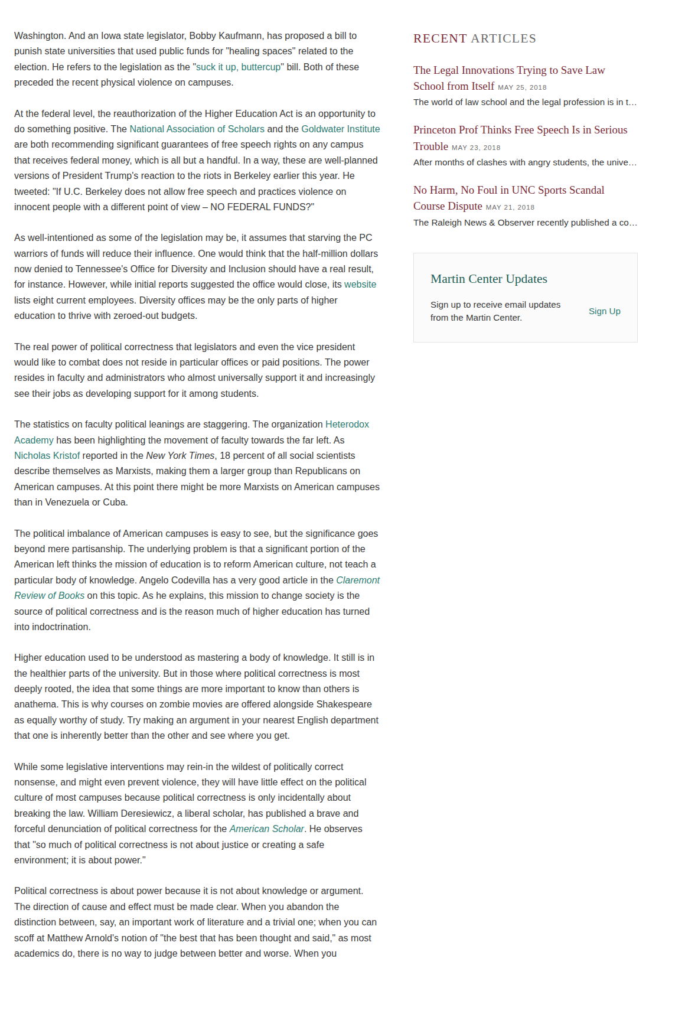Washington. And an Iowa state legislator, Bobby Kaufmann, has proposed a bill to punish state universities that used public funds for "healing spaces" related to the election. He refers to the legislation as the "suck it up, buttercup" bill. Both of these preceded the recent physical violence on campuses.
At the federal level, the reauthorization of the Higher Education Act is an opportunity to do something positive. The National Association of Scholars and the Goldwater Institute are both recommending significant guarantees of free speech rights on any campus that receives federal money, which is all but a handful. In a way, these are well-planned versions of President Trump's reaction to the riots in Berkeley earlier this year. He tweeted: "If U.C. Berkeley does not allow free speech and practices violence on innocent people with a different point of view – NO FEDERAL FUNDS?"
As well-intentioned as some of the legislation may be, it assumes that starving the PC warriors of funds will reduce their influence. One would think that the half-million dollars now denied to Tennessee's Office for Diversity and Inclusion should have a real result, for instance. However, while initial reports suggested the office would close, its website lists eight current employees. Diversity offices may be the only parts of higher education to thrive with zeroed-out budgets.
The real power of political correctness that legislators and even the vice president would like to combat does not reside in particular offices or paid positions. The power resides in faculty and administrators who almost universally support it and increasingly see their jobs as developing support for it among students.
The statistics on faculty political leanings are staggering. The organization Heterodox Academy has been highlighting the movement of faculty towards the far left. As Nicholas Kristof reported in the New York Times, 18 percent of all social scientists describe themselves as Marxists, making them a larger group than Republicans on American campuses. At this point there might be more Marxists on American campuses than in Venezuela or Cuba.
The political imbalance of American campuses is easy to see, but the significance goes beyond mere partisanship. The underlying problem is that a significant portion of the American left thinks the mission of education is to reform American culture, not teach a particular body of knowledge. Angelo Codevilla has a very good article in the Claremont Review of Books on this topic. As he explains, this mission to change society is the source of political correctness and is the reason much of higher education has turned into indoctrination.
Higher education used to be understood as mastering a body of knowledge. It still is in the healthier parts of the university. But in those where political correctness is most deeply rooted, the idea that some things are more important to know than others is anathema. This is why courses on zombie movies are offered alongside Shakespeare as equally worthy of study. Try making an argument in your nearest English department that one is inherently better than the other and see where you get.
While some legislative interventions may rein-in the wildest of politically correct nonsense, and might even prevent violence, they will have little effect on the political culture of most campuses because political correctness is only incidentally about breaking the law. William Deresiewicz, a liberal scholar, has published a brave and forceful denunciation of political correctness for the American Scholar. He observes that "so much of political correctness is not about justice or creating a safe environment; it is about power."
Political correctness is about power because it is not about knowledge or argument. The direction of cause and effect must be made clear. When you abandon the distinction between, say, an important work of literature and a trivial one; when you can scoff at Matthew Arnold's notion of "the best that has been thought and said," as most academics do, there is no way to judge between better and worse. When you
RECENT ARTICLES
The Legal Innovations Trying to Save Law School from Itself
May 25, 2018
The world of law school and the legal profession is in t…
Princeton Prof Thinks Free Speech Is in Serious Trouble
May 23, 2018
After months of clashes with angry students, the unive…
No Harm, No Foul in UNC Sports Scandal Course Dispute
May 21, 2018
The Raleigh News & Observer recently published a co…
Martin Center Updates
Sign up to receive email updates from the Martin Center.
Sign Up